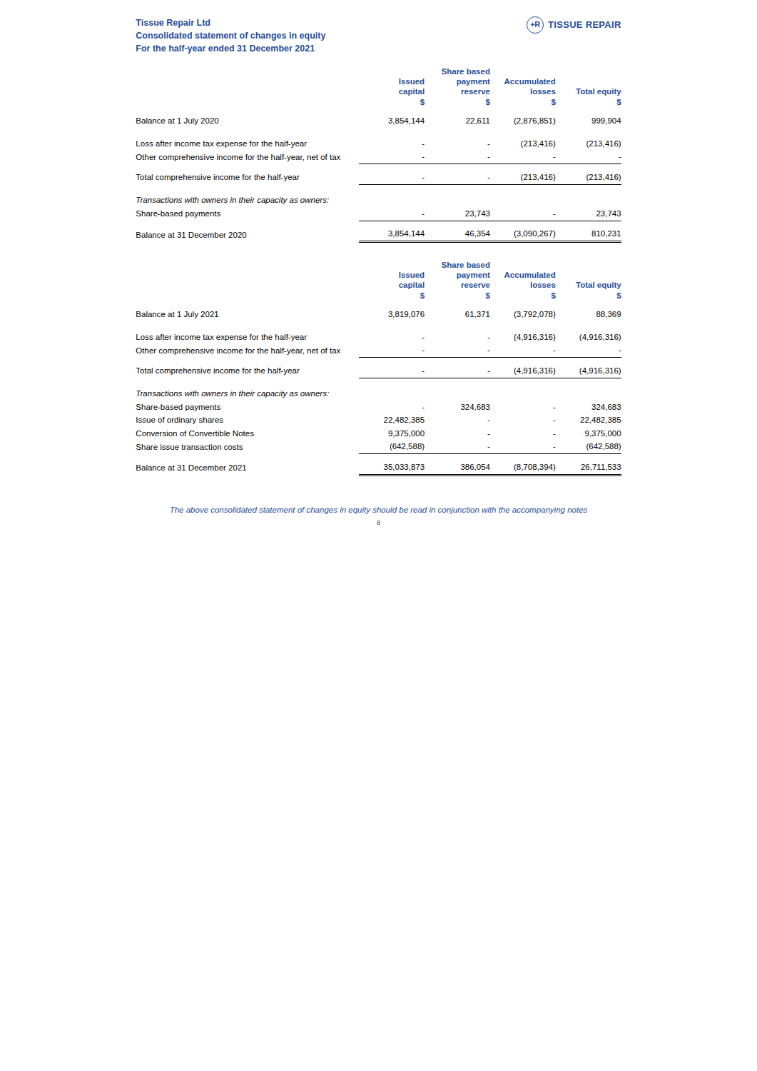Tissue Repair Ltd
Consolidated statement of changes in equity
For the half-year ended 31 December 2021
+R
TISSUE REPAIR
| | Issued capital $ | Share based payment reserve $ | Accumulated losses $ | Total equity $ |
| --- | --- | --- | --- | --- |
| Balance at 1 July 2020 | 3,854,144 | 22,611 | (2,876,851) | 999,904 |
| Loss after income tax expense for the half-year | - | - | (213,416) | (213,416) |
| Other comprehensive income for the half-year, net of tax | - | - | - | - |
| Total comprehensive income for the half-year | - | - | (213,416) | (213,416) |
| Transactions with owners in their capacity as owners: | | | | |
| Share-based payments | - | 23,743 | - | 23,743 |
| Balance at 31 December 2020 | 3,854,144 | 46,354 | (3,090,267) | 810,231 |
| | Issued capital $ | Share based payment reserve $ | Accumulated losses $ | Total equity $ |
| --- | --- | --- | --- | --- |
| Balance at 1 July 2021 | 3,819,076 | 61,371 | (3,792,078) | 88,369 |
| Loss after income tax expense for the half-year | - | - | (4,916,316) | (4,916,316) |
| Other comprehensive income for the half-year, net of tax | - | - | - | - |
| Total comprehensive income for the half-year | - | - | (4,916,316) | (4,916,316) |
| Transactions with owners in their capacity as owners: | | | | |
| Share-based payments | - | 324,683 | - | 324,683 |
| Issue of ordinary shares | 22,482,385 | - | - | 22,482,385 |
| Conversion of Convertible Notes | 9,375,000 | - | - | 9,375,000 |
| Share issue transaction costs | (642,588) | - | - | (642,588) |
| Balance at 31 December 2021 | 35,033,873 | 386,054 | (8,708,394) | 26,711,533 |
The above consolidated statement of changes in equity should be read in conjunction with the accompanying notes
8